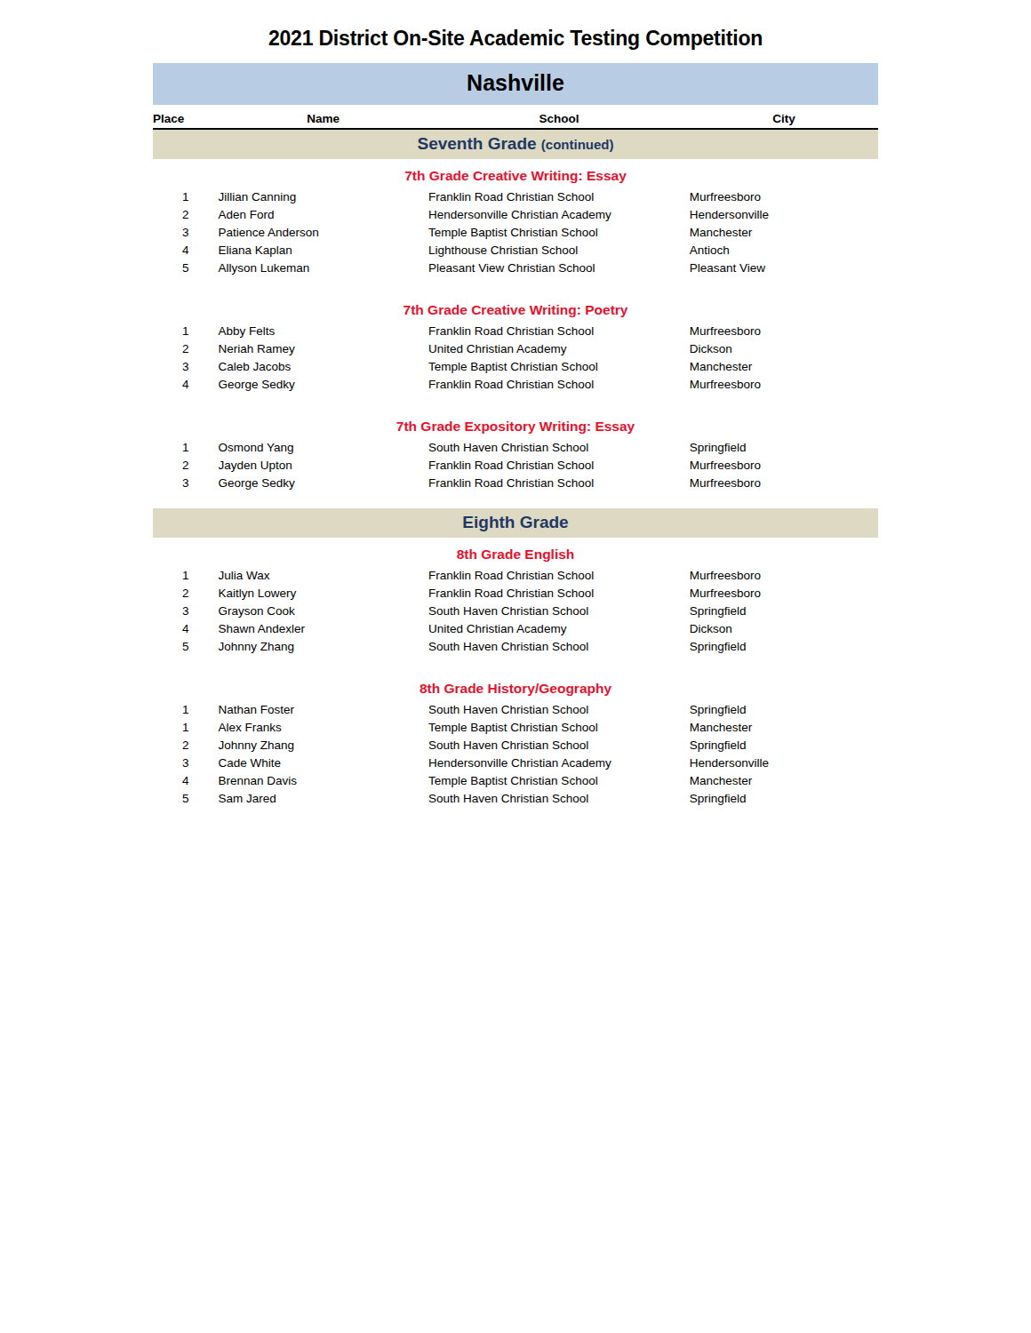2021 District On-Site Academic Testing Competition
Nashville
| Place | Name | School | City |
| --- | --- | --- | --- |
| Seventh Grade (continued) |
| 7th Grade Creative Writing: Essay |
| 1 | Jillian Canning | Franklin Road Christian School | Murfreesboro |
| 2 | Aden Ford | Hendersonville Christian Academy | Hendersonville |
| 3 | Patience Anderson | Temple Baptist Christian School | Manchester |
| 4 | Eliana Kaplan | Lighthouse Christian School | Antioch |
| 5 | Allyson Lukeman | Pleasant View Christian School | Pleasant View |
| 7th Grade Creative Writing: Poetry |
| 1 | Abby Felts | Franklin Road Christian School | Murfreesboro |
| 2 | Neriah Ramey | United Christian Academy | Dickson |
| 3 | Caleb Jacobs | Temple Baptist Christian School | Manchester |
| 4 | George Sedky | Franklin Road Christian School | Murfreesboro |
| 7th Grade Expository Writing: Essay |
| 1 | Osmond Yang | South Haven Christian School | Springfield |
| 2 | Jayden Upton | Franklin Road Christian School | Murfreesboro |
| 3 | George Sedky | Franklin Road Christian School | Murfreesboro |
| Eighth Grade |
| 8th Grade English |
| 1 | Julia Wax | Franklin Road Christian School | Murfreesboro |
| 2 | Kaitlyn Lowery | Franklin Road Christian School | Murfreesboro |
| 3 | Grayson Cook | South Haven Christian School | Springfield |
| 4 | Shawn Andexler | United Christian Academy | Dickson |
| 5 | Johnny Zhang | South Haven Christian School | Springfield |
| 8th Grade History/Geography |
| 1 | Nathan Foster | South Haven Christian School | Springfield |
| 1 | Alex Franks | Temple Baptist Christian School | Manchester |
| 2 | Johnny Zhang | South Haven Christian School | Springfield |
| 3 | Cade White | Hendersonville Christian Academy | Hendersonville |
| 4 | Brennan Davis | Temple Baptist Christian School | Manchester |
| 5 | Sam Jared | South Haven Christian School | Springfield |